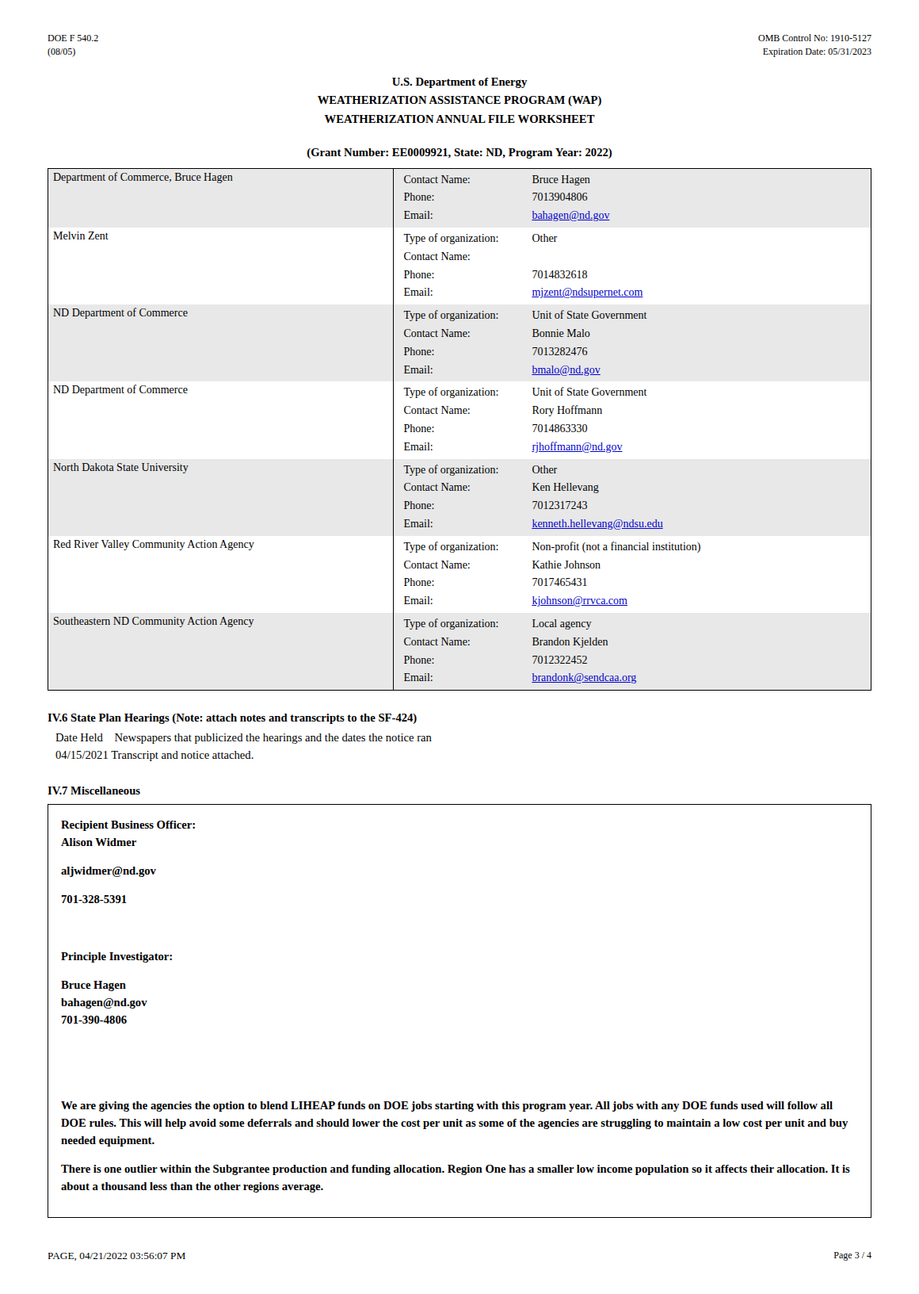DOE F 540.2
(08/05)
OMB Control No: 1910-5127
Expiration Date: 05/31/2023
U.S. Department of Energy
WEATHERIZATION ASSISTANCE PROGRAM (WAP)
WEATHERIZATION ANNUAL FILE WORKSHEET
(Grant Number: EE0009921, State: ND, Program Year: 2022)
| Department of Commerce, Bruce Hagen | / Contact Name: / Bruce Hagen / / Phone: / 7013904806 / / Email: / bahagen@nd.gov / |
| Melvin Zent | / Type of organization: / Other / / Contact Name: / / / Phone: / 7014832618 / / Email: / mjzent@ndsupernet.com / |
| ND Department of Commerce | / Type of organization: / Unit of State Government / / Contact Name: / Bonnie Malo / / Phone: / 7013282476 / / Email: / bmalo@nd.gov / |
| ND Department of Commerce | / Type of organization: / Unit of State Government / / Contact Name: / Rory Hoffmann / / Phone: / 7014863330 / / Email: / rjhoffmann@nd.gov / |
| North Dakota State University | / Type of organization: / Other / / Contact Name: / Ken Hellevang / / Phone: / 7012317243 / / Email: / kenneth.hellevang@ndsu.edu / |
| Red River Valley Community Action Agency | / Type of organization: / Non-profit (not a financial institution) / / Contact Name: / Kathie Johnson / / Phone: / 7017465431 / / Email: / kjohnson@rrvca.com / |
| Southeastern ND Community Action Agency | / Type of organization: / Local agency / / Contact Name: / Brandon Kjelden / / Phone: / 7012322452 / / Email: / brandonk@sendcaa.org / |
IV.6 State Plan Hearings (Note: attach notes and transcripts to the SF-424)
Date Held Newspapers that publicized the hearings and the dates the notice ran
04/15/2021 Transcript and notice attached.
IV.7 Miscellaneous
Recipient Business Officer:
Alison Widmer
aljwidmer@nd.gov
701-328-5391
Principle Investigator:
Bruce Hagen
bahagen@nd.gov
701-390-4806
We are giving the agencies the option to blend LIHEAP funds on DOE jobs starting with this program year. All jobs with any DOE funds used will follow all DOE rules. This will help avoid some deferrals and should lower the cost per unit as some of the agencies are struggling to maintain a low cost per unit and buy needed equipment.
There is one outlier within the Subgrantee production and funding allocation. Region One has a smaller low income population so it affects their allocation. It is about a thousand less than the other regions average.
PAGE, 04/21/2022 03:56:07 PM
Page 3 / 4